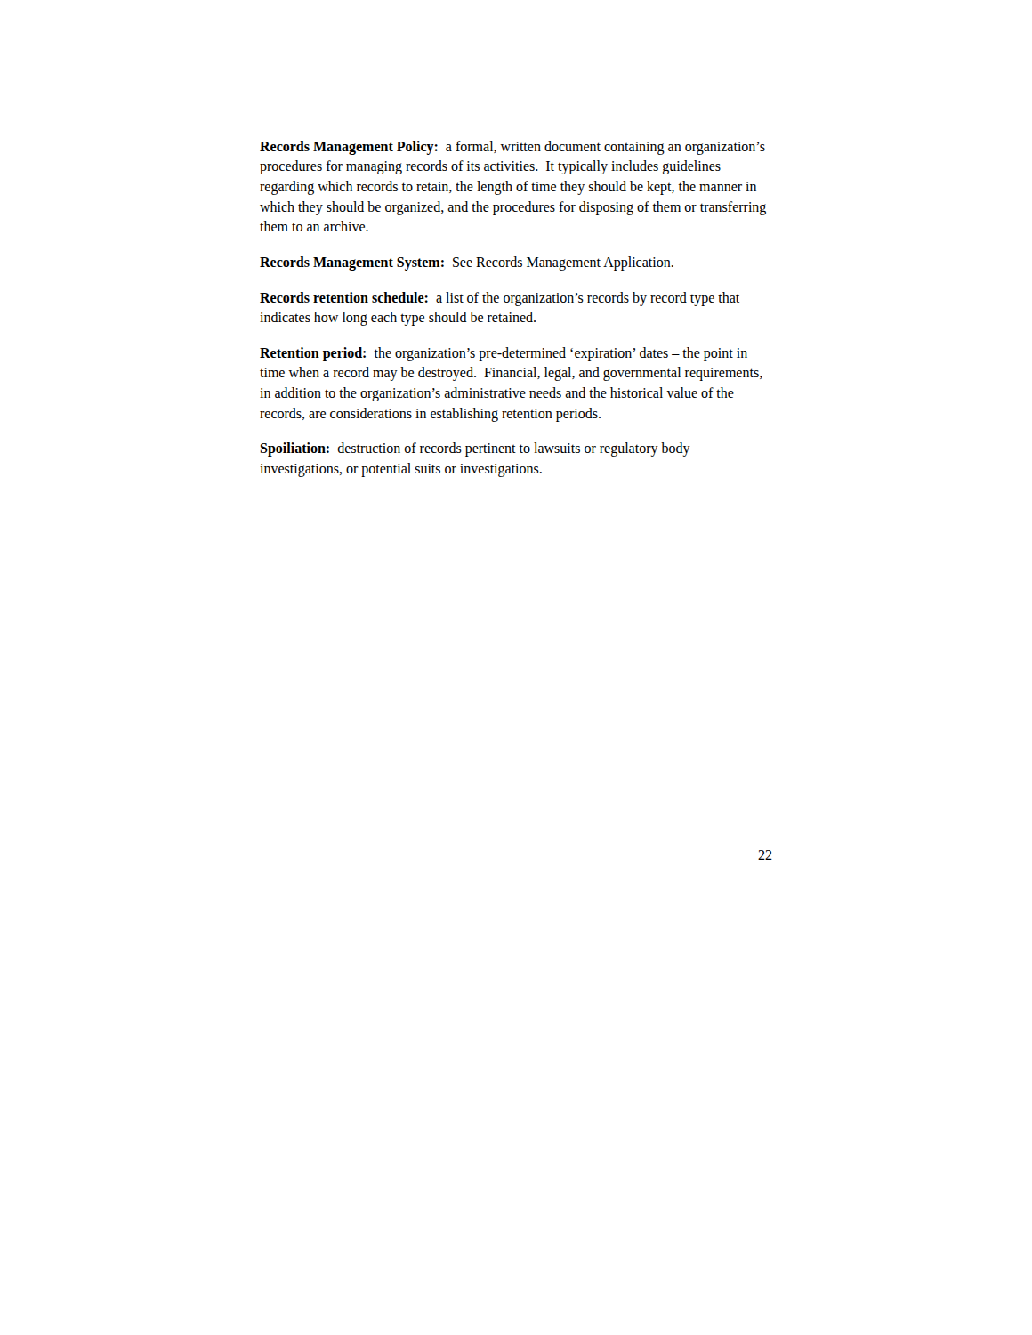Records Management Policy: a formal, written document containing an organization’s procedures for managing records of its activities. It typically includes guidelines regarding which records to retain, the length of time they should be kept, the manner in which they should be organized, and the procedures for disposing of them or transferring them to an archive.
Records Management System: See Records Management Application.
Records retention schedule: a list of the organization’s records by record type that indicates how long each type should be retained.
Retention period: the organization’s pre-determined ‘expiration’ dates – the point in time when a record may be destroyed. Financial, legal, and governmental requirements, in addition to the organization’s administrative needs and the historical value of the records, are considerations in establishing retention periods.
Spoiliation: destruction of records pertinent to lawsuits or regulatory body investigations, or potential suits or investigations.
22